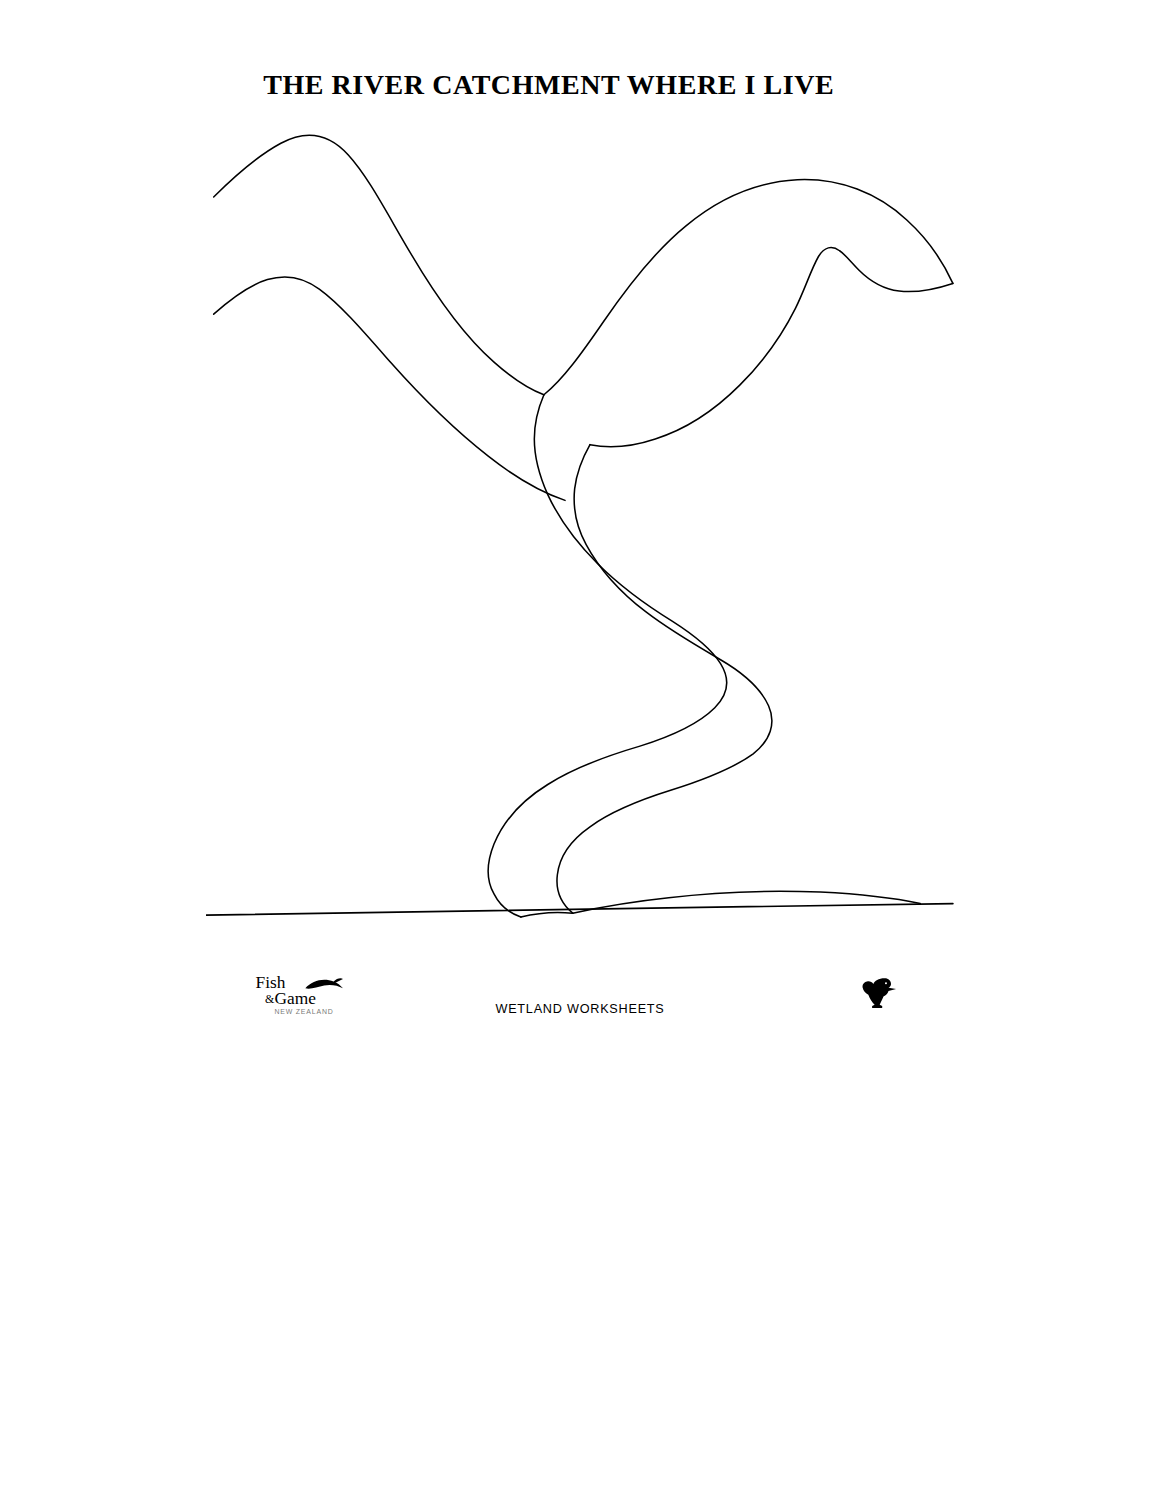The River Catchment Where I Live
Fish &Game NEW ZEALAND
WETLAND WORKSHEETS